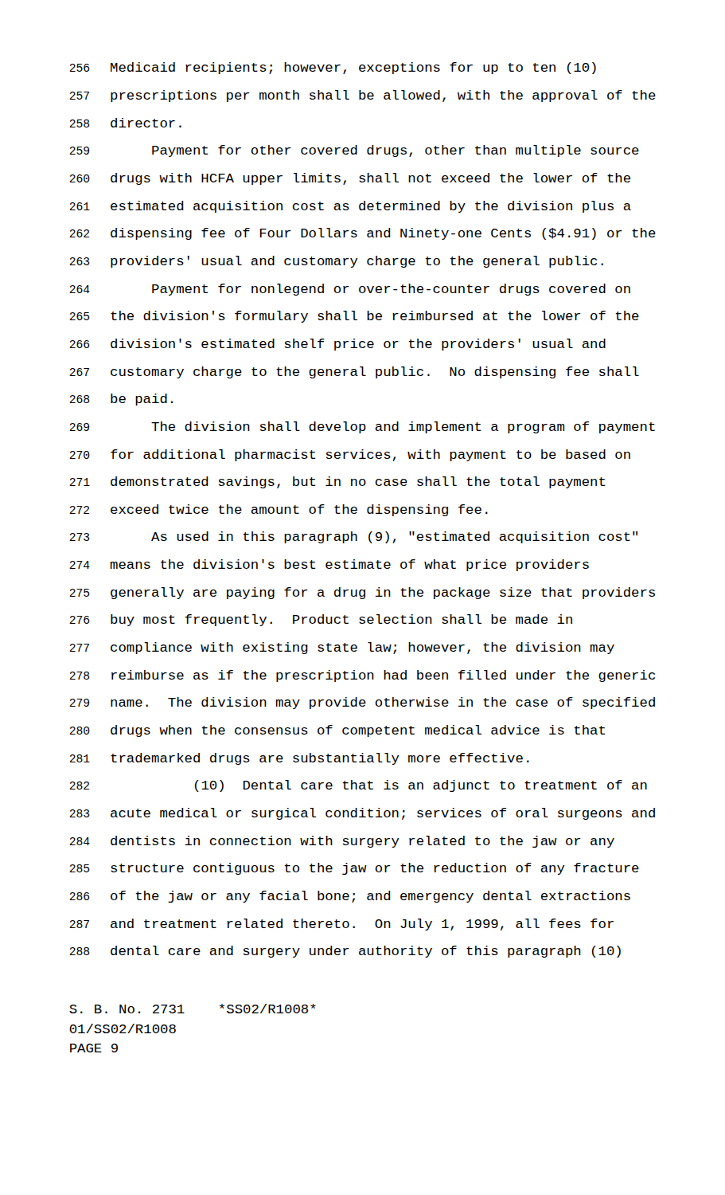256 Medicaid recipients; however, exceptions for up to ten (10)
257 prescriptions per month shall be allowed, with the approval of the
258 director.
259 Payment for other covered drugs, other than multiple source
260 drugs with HCFA upper limits, shall not exceed the lower of the
261 estimated acquisition cost as determined by the division plus a
262 dispensing fee of Four Dollars and Ninety-one Cents ($4.91) or the
263 providers' usual and customary charge to the general public.
264 Payment for nonlegend or over-the-counter drugs covered on
265 the division's formulary shall be reimbursed at the lower of the
266 division's estimated shelf price or the providers' usual and
267 customary charge to the general public. No dispensing fee shall
268 be paid.
269 The division shall develop and implement a program of payment
270 for additional pharmacist services, with payment to be based on
271 demonstrated savings, but in no case shall the total payment
272 exceed twice the amount of the dispensing fee.
273 As used in this paragraph (9), "estimated acquisition cost"
274 means the division's best estimate of what price providers
275 generally are paying for a drug in the package size that providers
276 buy most frequently. Product selection shall be made in
277 compliance with existing state law; however, the division may
278 reimburse as if the prescription had been filled under the generic
279 name. The division may provide otherwise in the case of specified
280 drugs when the consensus of competent medical advice is that
281 trademarked drugs are substantially more effective.
282 (10) Dental care that is an adjunct to treatment of an
283 acute medical or surgical condition; services of oral surgeons and
284 dentists in connection with surgery related to the jaw or any
285 structure contiguous to the jaw or the reduction of any fracture
286 of the jaw or any facial bone; and emergency dental extractions
287 and treatment related thereto. On July 1, 1999, all fees for
288 dental care and surgery under authority of this paragraph (10)
S. B. No. 2731 *SS02/R1008*
01/SS02/R1008
PAGE 9